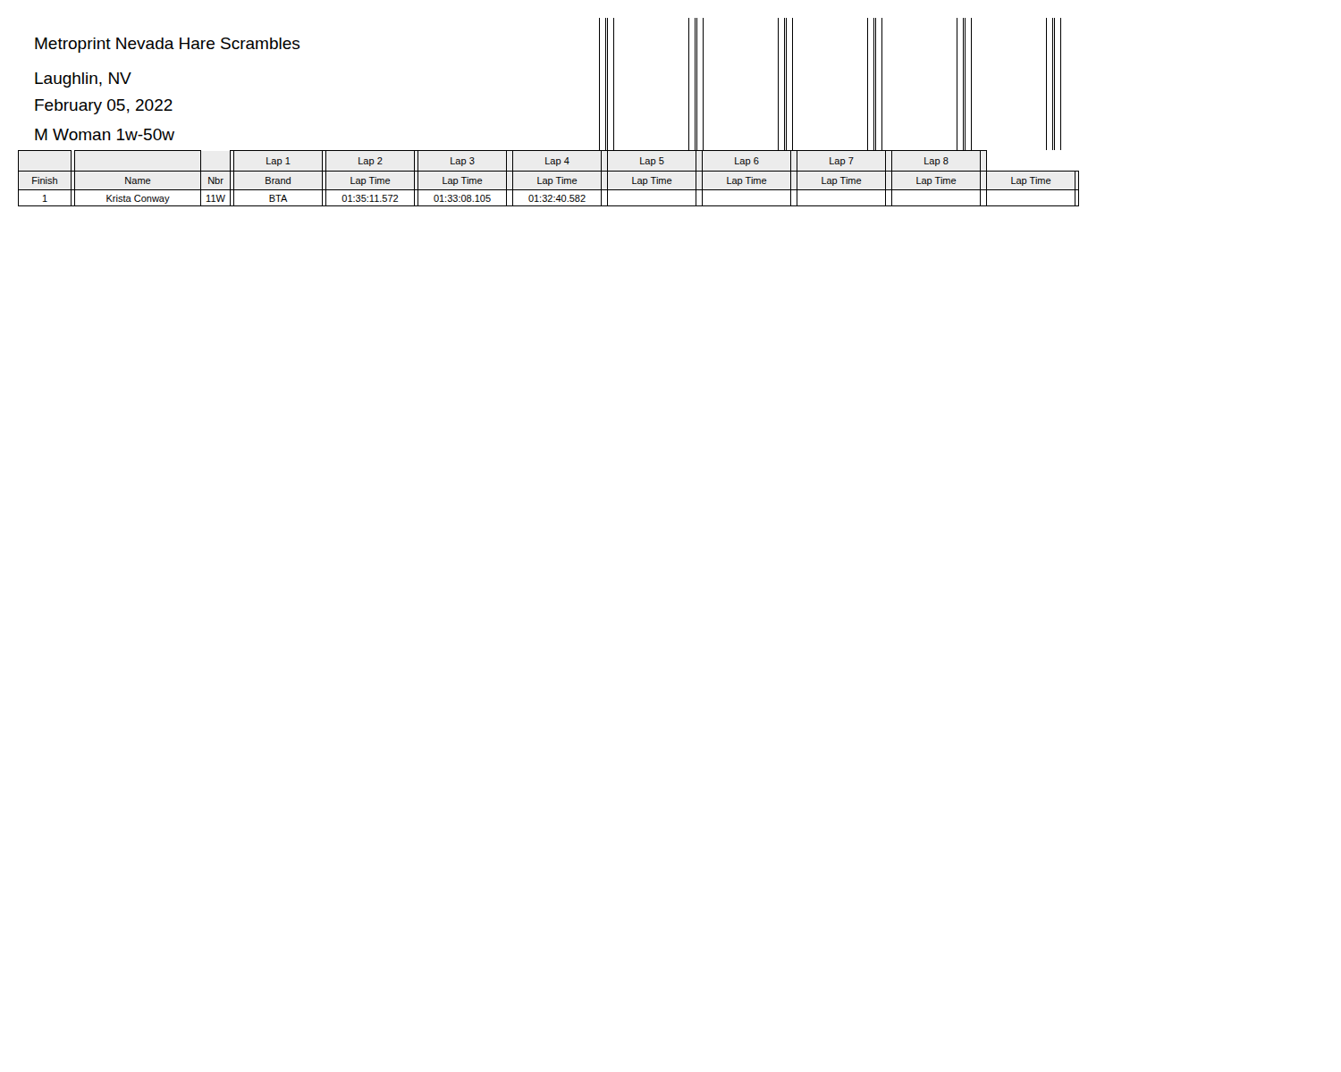Metroprint Nevada Hare Scrambles
Laughlin, NV
February 05, 2022
M Woman 1w-50w
| | | | | | Lap 1 | | Lap 2 | | Lap 3 | | Lap 4 | | Lap 5 | | Lap 6 | | Lap 7 | | Lap 8 | |
| --- | --- | --- | --- | --- | --- | --- | --- | --- | --- | --- | --- | --- | --- | --- | --- | --- | --- | --- | --- | --- |
| Finish | | Name | Nbr | | Brand | | Lap Time | | Lap Time | | Lap Time | | Lap Time | | Lap Time | | Lap Time | | Lap Time | | Lap Time | |
| 1 | | Krista Conway | 11W | | BTA | | 01:35:11.572 | | 01:33:08.105 | | 01:32:40.582 | | | | | | | | | | | |